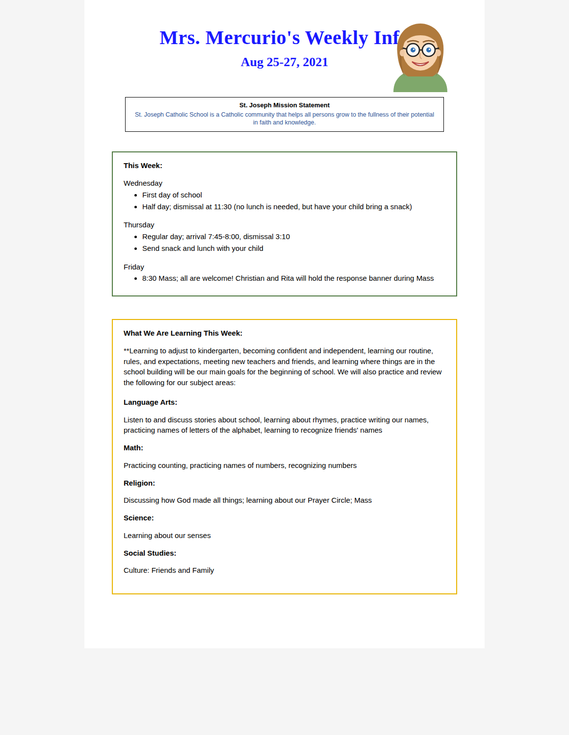Mrs. Mercurio's Weekly Info
Aug 25-27, 2021
St. Joseph Mission Statement
St. Joseph Catholic School is a Catholic community that helps all persons grow to the fullness of their potential in faith and knowledge.
This Week:
Wednesday
First day of school
Half day; dismissal at 11:30 (no lunch is needed, but have your child bring a snack)
Thursday
Regular day; arrival 7:45-8:00, dismissal 3:10
Send snack and lunch with your child
Friday
8:30 Mass; all are welcome! Christian and Rita will hold the response banner during Mass
What We Are Learning This Week:
**Learning to adjust to kindergarten, becoming confident and independent, learning our routine, rules, and expectations, meeting new teachers and friends, and learning where things are in the school building will be our main goals for the beginning of school. We will also practice and review the following for our subject areas:
Language Arts:
Listen to and discuss stories about school, learning about rhymes, practice writing our names, practicing names of letters of the alphabet, learning to recognize friends' names
Math:
Practicing counting, practicing names of numbers, recognizing numbers
Religion:
Discussing how God made all things; learning about our Prayer Circle; Mass
Science:
Learning about our senses
Social Studies:
Culture: Friends and Family